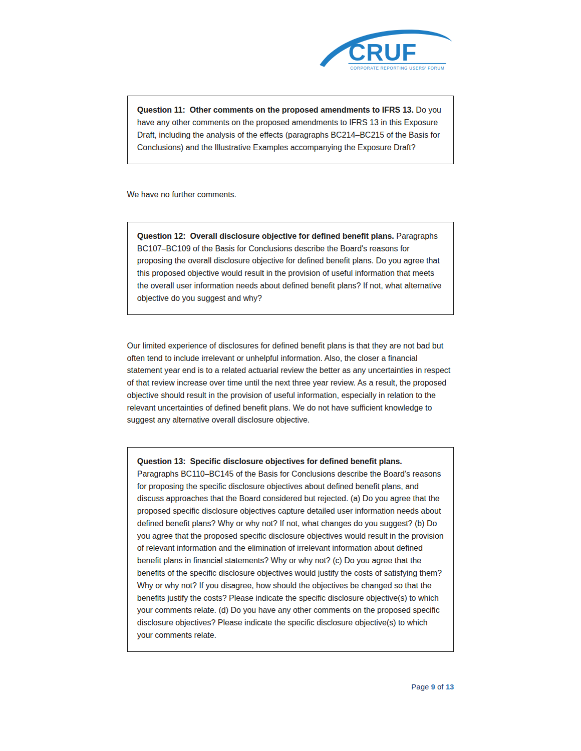CRUF — Corporate Reporting Users' Forum CRUF CORPORATE REPORTING USERS' FORUM
Question 11: Other comments on the proposed amendments to IFRS 13. Do you have any other comments on the proposed amendments to IFRS 13 in this Exposure Draft, including the analysis of the effects (paragraphs BC214–BC215 of the Basis for Conclusions) and the Illustrative Examples accompanying the Exposure Draft?
We have no further comments.
Question 12: Overall disclosure objective for defined benefit plans. Paragraphs BC107–BC109 of the Basis for Conclusions describe the Board's reasons for proposing the overall disclosure objective for defined benefit plans. Do you agree that this proposed objective would result in the provision of useful information that meets the overall user information needs about defined benefit plans? If not, what alternative objective do you suggest and why?
Our limited experience of disclosures for defined benefit plans is that they are not bad but often tend to include irrelevant or unhelpful information. Also, the closer a financial statement year end is to a related actuarial review the better as any uncertainties in respect of that review increase over time until the next three year review. As a result, the proposed objective should result in the provision of useful information, especially in relation to the relevant uncertainties of defined benefit plans. We do not have sufficient knowledge to suggest any alternative overall disclosure objective.
Question 13: Specific disclosure objectives for defined benefit plans. Paragraphs BC110–BC145 of the Basis for Conclusions describe the Board's reasons for proposing the specific disclosure objectives about defined benefit plans, and discuss approaches that the Board considered but rejected. (a) Do you agree that the proposed specific disclosure objectives capture detailed user information needs about defined benefit plans? Why or why not? If not, what changes do you suggest? (b) Do you agree that the proposed specific disclosure objectives would result in the provision of relevant information and the elimination of irrelevant information about defined benefit plans in financial statements? Why or why not? (c) Do you agree that the benefits of the specific disclosure objectives would justify the costs of satisfying them? Why or why not? If you disagree, how should the objectives be changed so that the benefits justify the costs? Please indicate the specific disclosure objective(s) to which your comments relate. (d) Do you have any other comments on the proposed specific disclosure objectives? Please indicate the specific disclosure objective(s) to which your comments relate.
Page 9 of 13